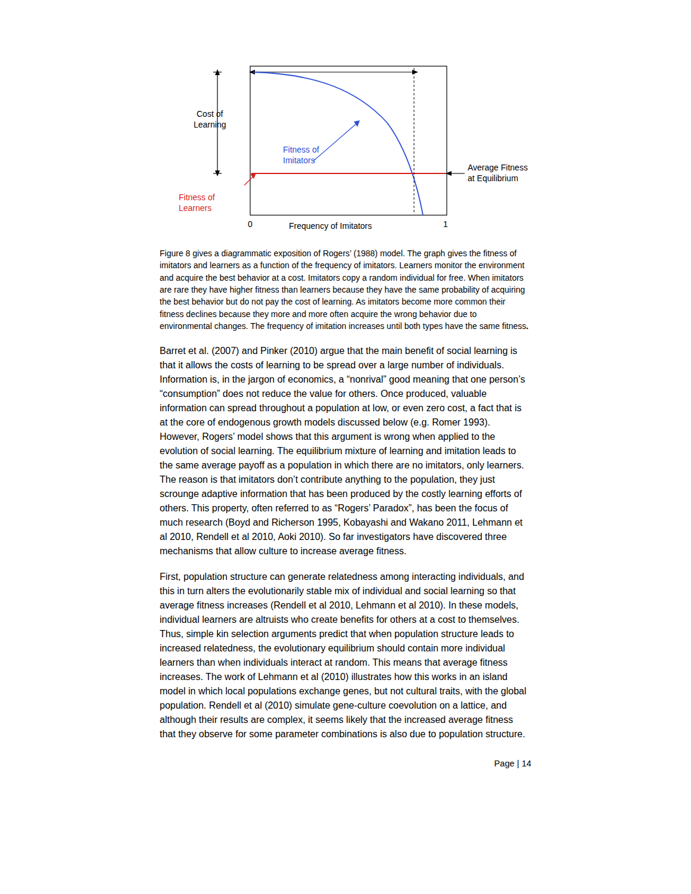Cost of Learning Fitness of Imitators Average Fitness at Equilibrium Fitness of Learners 0 1 Frequency of Imitators
Figure 8 gives a diagrammatic exposition of Rogers’ (1988) model. The graph gives the fitness of imitators and learners as a function of the frequency of imitators. Learners monitor the environment and acquire the best behavior at a cost. Imitators copy a random individual for free. When imitators are rare they have higher fitness than learners because they have the same probability of acquiring the best behavior but do not pay the cost of learning. As imitators become more common their fitness declines because they more and more often acquire the wrong behavior due to environmental changes. The frequency of imitation increases until both types have the same fitness.
Barret et al. (2007) and Pinker (2010) argue that the main benefit of social learning is that it allows the costs of learning to be spread over a large number of individuals. Information is, in the jargon of economics, a “nonrival” good meaning that one person’s “consumption” does not reduce the value for others. Once produced, valuable information can spread throughout a population at low, or even zero cost, a fact that is at the core of endogenous growth models discussed below (e.g. Romer 1993). However, Rogers’ model shows that this argument is wrong when applied to the evolution of social learning. The equilibrium mixture of learning and imitation leads to the same average payoff as a population in which there are no imitators, only learners. The reason is that imitators don’t contribute anything to the population, they just scrounge adaptive information that has been produced by the costly learning efforts of others. This property, often referred to as “Rogers’ Paradox”, has been the focus of much research (Boyd and Richerson 1995, Kobayashi and Wakano 2011, Lehmann et al 2010, Rendell et al 2010, Aoki 2010). So far investigators have discovered three mechanisms that allow culture to increase average fitness.
First, population structure can generate relatedness among interacting individuals, and this in turn alters the evolutionarily stable mix of individual and social learning so that average fitness increases (Rendell et al 2010, Lehmann et al 2010). In these models, individual learners are altruists who create benefits for others at a cost to themselves. Thus, simple kin selection arguments predict that when population structure leads to increased relatedness, the evolutionary equilibrium should contain more individual learners than when individuals interact at random. This means that average fitness increases. The work of Lehmann et al (2010) illustrates how this works in an island model in which local populations exchange genes, but not cultural traits, with the global population. Rendell et al (2010) simulate gene-culture coevolution on a lattice, and although their results are complex, it seems likely that the increased average fitness that they observe for some parameter combinations is also due to population structure.
Page | 14